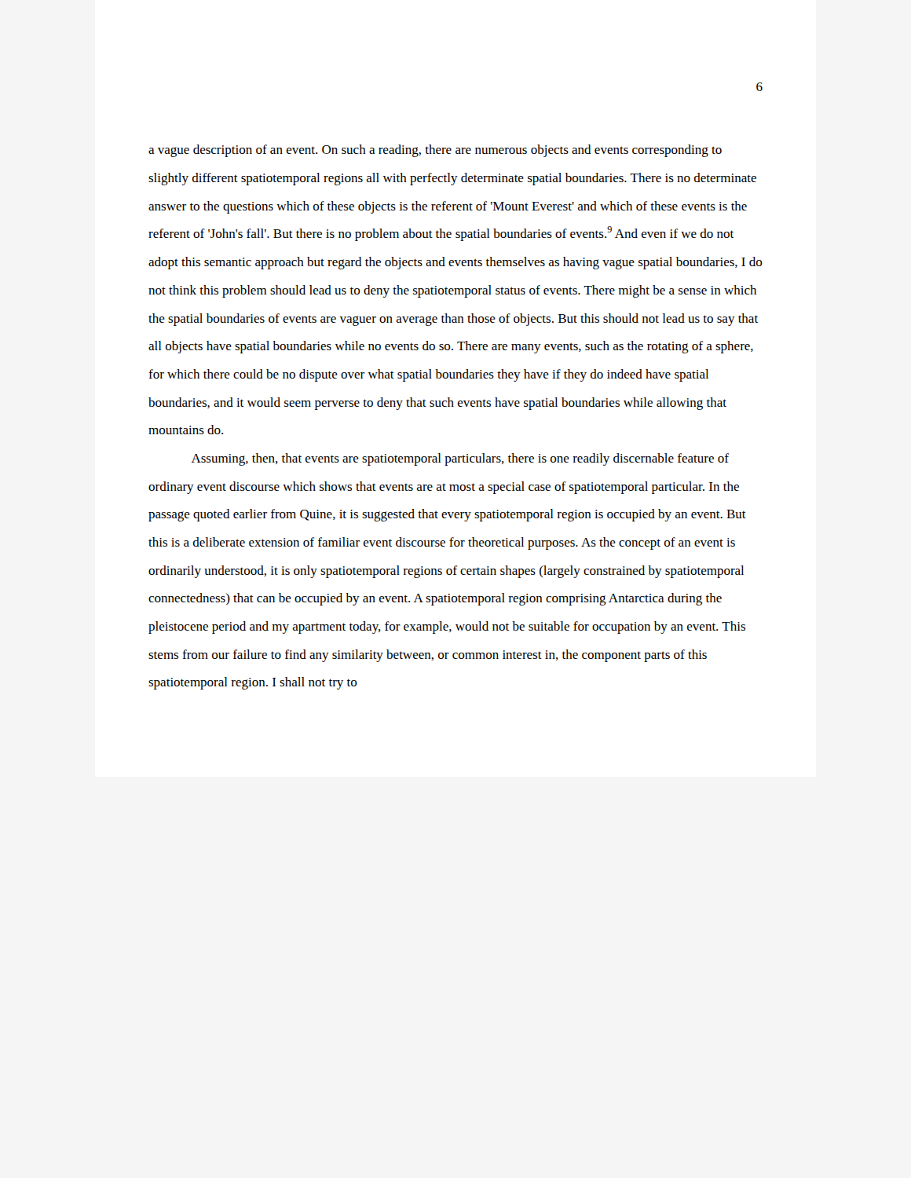6
a vague description of an event. On such a reading, there are numerous objects and events corresponding to slightly different spatiotemporal regions all with perfectly determinate spatial boundaries. There is no determinate answer to the questions which of these objects is the referent of 'Mount Everest' and which of these events is the referent of 'John's fall'. But there is no problem about the spatial boundaries of events.9 And even if we do not adopt this semantic approach but regard the objects and events themselves as having vague spatial boundaries, I do not think this problem should lead us to deny the spatiotemporal status of events. There might be a sense in which the spatial boundaries of events are vaguer on average than those of objects. But this should not lead us to say that all objects have spatial boundaries while no events do so. There are many events, such as the rotating of a sphere, for which there could be no dispute over what spatial boundaries they have if they do indeed have spatial boundaries, and it would seem perverse to deny that such events have spatial boundaries while allowing that mountains do.
Assuming, then, that events are spatiotemporal particulars, there is one readily discernable feature of ordinary event discourse which shows that events are at most a special case of spatiotemporal particular. In the passage quoted earlier from Quine, it is suggested that every spatiotemporal region is occupied by an event. But this is a deliberate extension of familiar event discourse for theoretical purposes. As the concept of an event is ordinarily understood, it is only spatiotemporal regions of certain shapes (largely constrained by spatiotemporal connectedness) that can be occupied by an event. A spatiotemporal region comprising Antarctica during the pleistocene period and my apartment today, for example, would not be suitable for occupation by an event. This stems from our failure to find any similarity between, or common interest in, the component parts of this spatiotemporal region. I shall not try to